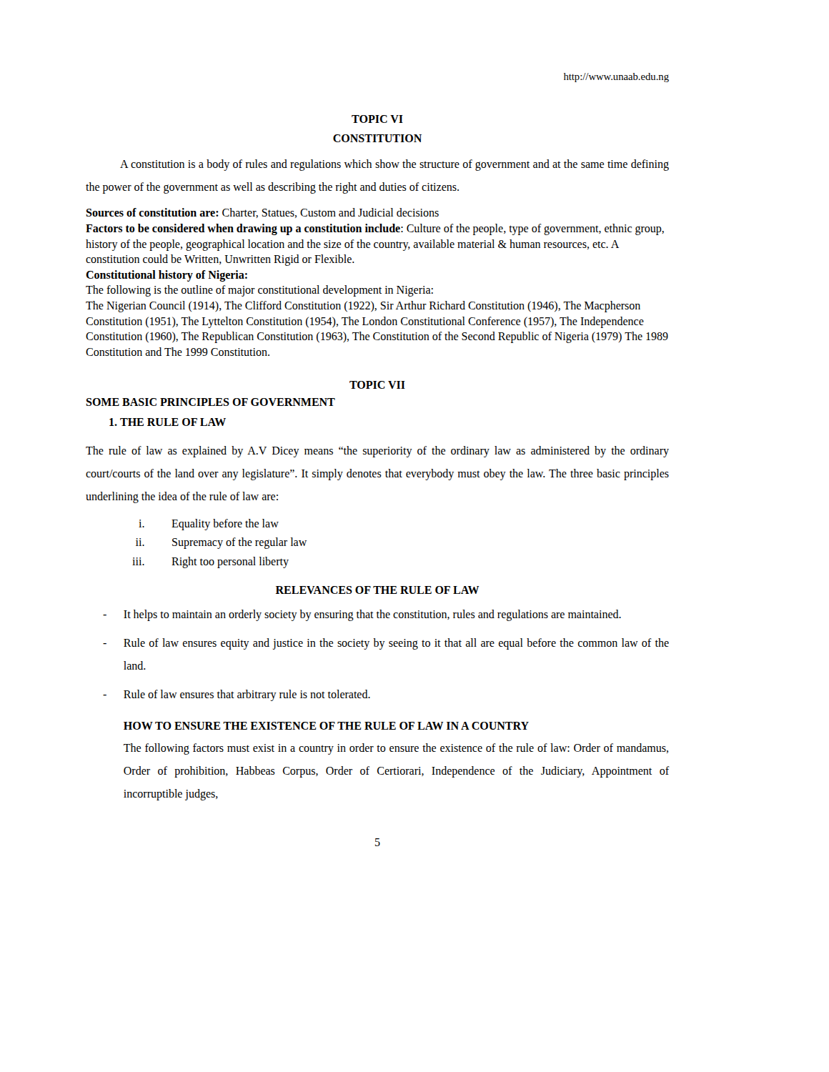http://www.unaab.edu.ng
TOPIC VI
CONSTITUTION
A constitution is a body of rules and regulations which show the structure of government and at the same time defining the power of the government as well as describing the right and duties of citizens.
Sources of constitution are: Charter, Statues, Custom and Judicial decisions
Factors to be considered when drawing up a constitution include: Culture of the people, type of government, ethnic group, history of the people, geographical location and the size of the country, available material & human resources, etc. A constitution could be Written, Unwritten Rigid or Flexible.
Constitutional history of Nigeria:
The following is the outline of major constitutional development in Nigeria:
The Nigerian Council (1914), The Clifford Constitution (1922), Sir Arthur Richard Constitution (1946), The Macpherson Constitution (1951), The Lyttelton Constitution (1954), The London Constitutional Conference (1957), The Independence Constitution (1960), The Republican Constitution (1963), The Constitution of the Second Republic of Nigeria (1979) The 1989 Constitution and The 1999 Constitution.
TOPIC VII
SOME BASIC PRINCIPLES OF GOVERNMENT
THE RULE OF LAW
The rule of law as explained by A.V Dicey means “the superiority of the ordinary law as administered by the ordinary court/courts of the land over any legislature”. It simply denotes that everybody must obey the law. The three basic principles underlining the idea of the rule of law are:
Equality before the law
Supremacy of the regular law
Right too personal liberty
RELEVANCES OF THE RULE OF LAW
It helps to maintain an orderly society by ensuring that the constitution, rules and regulations are maintained.
Rule of law ensures equity and justice in the society by seeing to it that all are equal before the common law of the land.
Rule of law ensures that arbitrary rule is not tolerated.
HOW TO ENSURE THE EXISTENCE OF THE RULE OF LAW IN A COUNTRY
The following factors must exist in a country in order to ensure the existence of the rule of law: Order of mandamus, Order of prohibition, Habbeas Corpus, Order of Certiorari, Independence of the Judiciary, Appointment of incorruptible judges,
5